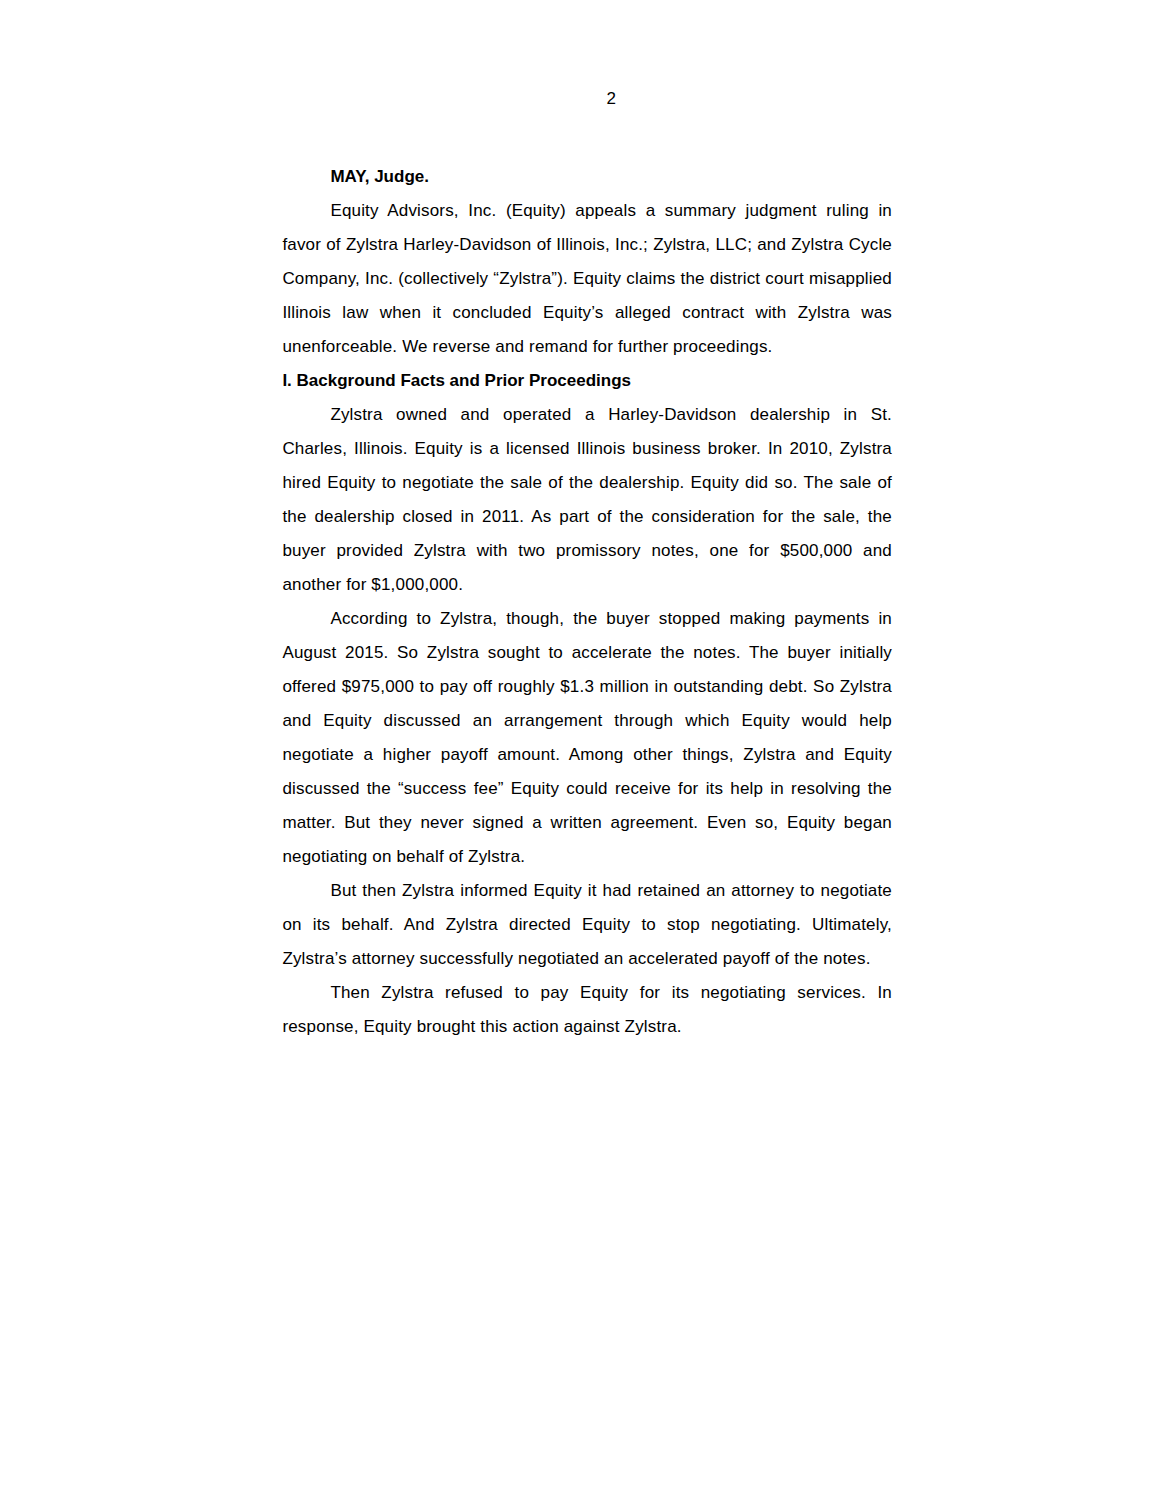2
MAY, Judge.
Equity Advisors, Inc. (Equity) appeals a summary judgment ruling in favor of Zylstra Harley-Davidson of Illinois, Inc.; Zylstra, LLC; and Zylstra Cycle Company, Inc. (collectively “Zylstra”). Equity claims the district court misapplied Illinois law when it concluded Equity’s alleged contract with Zylstra was unenforceable. We reverse and remand for further proceedings.
I. Background Facts and Prior Proceedings
Zylstra owned and operated a Harley-Davidson dealership in St. Charles, Illinois. Equity is a licensed Illinois business broker. In 2010, Zylstra hired Equity to negotiate the sale of the dealership. Equity did so. The sale of the dealership closed in 2011. As part of the consideration for the sale, the buyer provided Zylstra with two promissory notes, one for $500,000 and another for $1,000,000.
According to Zylstra, though, the buyer stopped making payments in August 2015. So Zylstra sought to accelerate the notes. The buyer initially offered $975,000 to pay off roughly $1.3 million in outstanding debt. So Zylstra and Equity discussed an arrangement through which Equity would help negotiate a higher payoff amount. Among other things, Zylstra and Equity discussed the “success fee” Equity could receive for its help in resolving the matter. But they never signed a written agreement. Even so, Equity began negotiating on behalf of Zylstra.
But then Zylstra informed Equity it had retained an attorney to negotiate on its behalf. And Zylstra directed Equity to stop negotiating. Ultimately, Zylstra’s attorney successfully negotiated an accelerated payoff of the notes.
Then Zylstra refused to pay Equity for its negotiating services. In response, Equity brought this action against Zylstra.